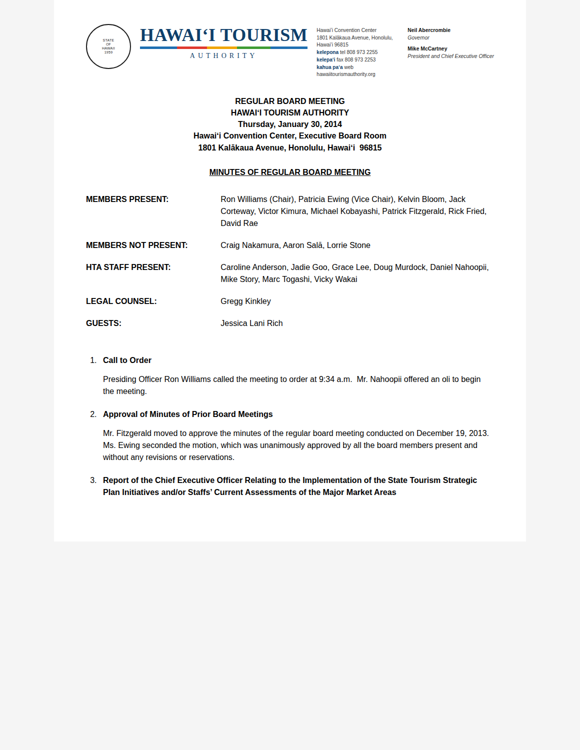STATE
OF
HAWAII
1959
HAWAIʻI TOURISM
AUTHORITY
Hawaiʻi Convention Center
1801 Kalākaua Avenue, Honolulu, Hawaiʻi 96815
kelepona tel 808 973 2255
kelepaʻi fax 808 973 2253
kahua paʻa web hawaiitourismauthority.org
Neil Abercrombie
Governor
Mike McCartney
President and Chief Executive Officer
REGULAR BOARD MEETING
HAWAIʻI TOURISM AUTHORITY
Thursday, January 30, 2014
Hawaiʻi Convention Center, Executive Board Room
1801 Kalākaua Avenue, Honolulu, Hawaiʻi 96815
MINUTES OF REGULAR BOARD MEETING
| MEMBERS PRESENT: | Ron Williams (Chair), Patricia Ewing (Vice Chair), Kelvin Bloom, Jack Corteway, Victor Kimura, Michael Kobayashi, Patrick Fitzgerald, Rick Fried, David Rae |
| MEMBERS NOT PRESENT: | Craig Nakamura, Aaron Salā, Lorrie Stone |
| HTA STAFF PRESENT: | Caroline Anderson, Jadie Goo, Grace Lee, Doug Murdock, Daniel Nahoopii, Mike Story, Marc Togashi, Vicky Wakai |
| LEGAL COUNSEL: | Gregg Kinkley |
| GUESTS: | Jessica Lani Rich |
Call to Order
Presiding Officer Ron Williams called the meeting to order at 9:34 a.m. Mr. Nahoopii offered an oli to begin the meeting.
Approval of Minutes of Prior Board Meetings
Mr. Fitzgerald moved to approve the minutes of the regular board meeting conducted on December 19, 2013. Ms. Ewing seconded the motion, which was unanimously approved by all the board members present and without any revisions or reservations.
Report of the Chief Executive Officer Relating to the Implementation of the State Tourism Strategic Plan Initiatives and/or Staffs’ Current Assessments of the Major Market Areas